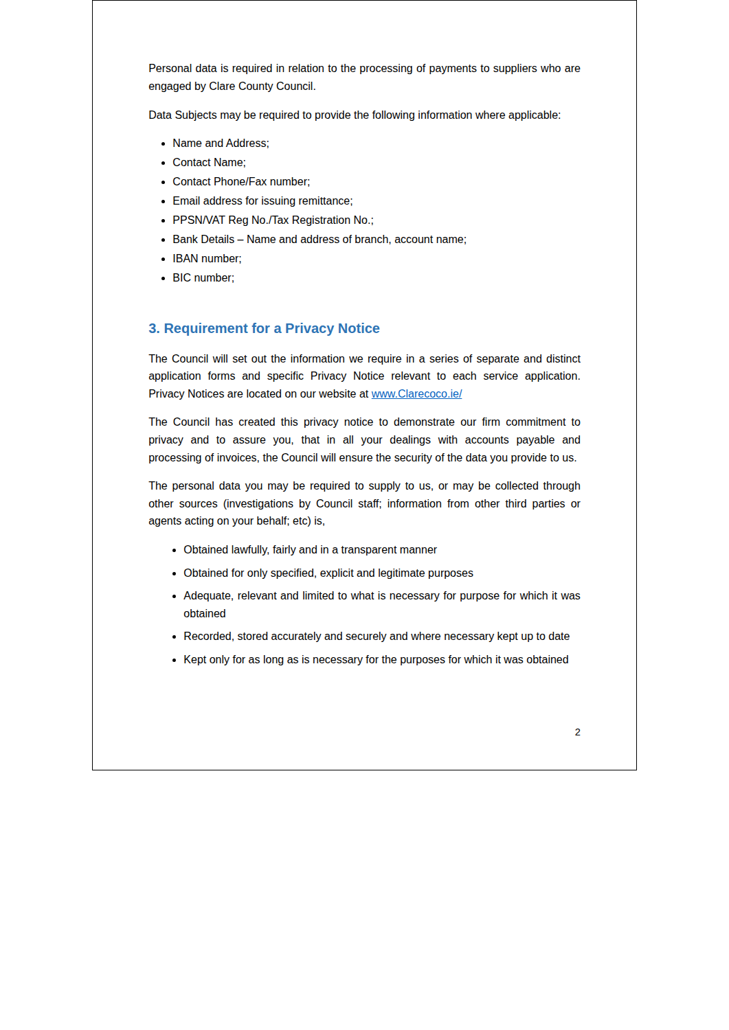Personal data is required in relation to the processing of payments to suppliers who are engaged by Clare County Council.
Data Subjects may be required to provide the following information where applicable:
Name and Address;
Contact Name;
Contact Phone/Fax number;
Email address for issuing remittance;
PPSN/VAT Reg No./Tax Registration No.;
Bank Details – Name and address of branch, account name;
IBAN number;
BIC number;
3. Requirement for a Privacy Notice
The Council will set out the information we require in a series of separate and distinct application forms and specific Privacy Notice relevant to each service application. Privacy Notices are located on our website at www.Clarecoco.ie/
The Council has created this privacy notice to demonstrate our firm commitment to privacy and to assure you, that in all your dealings with accounts payable and processing of invoices, the Council will ensure the security of the data you provide to us.
The personal data you may be required to supply to us, or may be collected through other sources (investigations by Council staff; information from other third parties or agents acting on your behalf; etc) is,
Obtained lawfully, fairly and in a transparent manner
Obtained for only specified, explicit and legitimate purposes
Adequate, relevant and limited to what is necessary for purpose for which it was obtained
Recorded, stored accurately and securely and where necessary kept up to date
Kept only for as long as is necessary for the purposes for which it was obtained
2